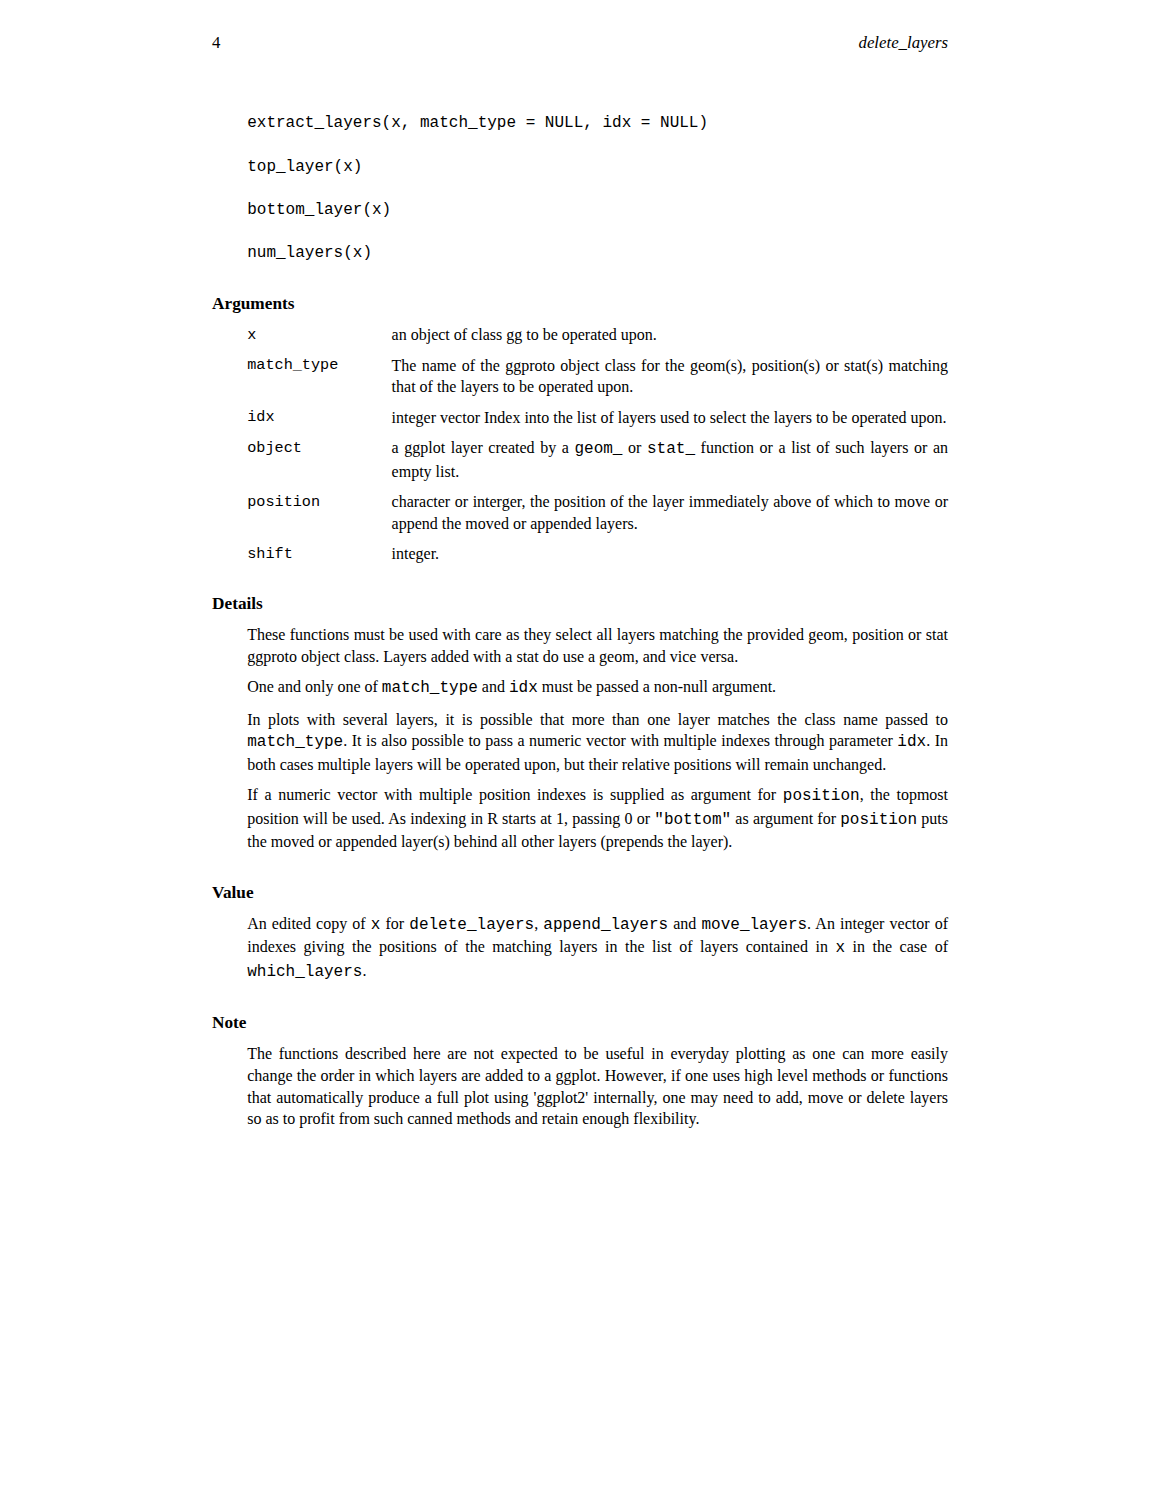4 delete_layers
extract_layers(x, match_type = NULL, idx = NULL)

top_layer(x)

bottom_layer(x)

num_layers(x)
Arguments
x
an object of class gg to be operated upon.
match_type
The name of the ggproto object class for the geom(s), position(s) or stat(s) matching that of the layers to be operated upon.
idx
integer vector Index into the list of layers used to select the layers to be operated upon.
object
a ggplot layer created by a geom_ or stat_ function or a list of such layers or an empty list.
position
character or interger, the position of the layer immediately above of which to move or append the moved or appended layers.
shift
integer.
Details
These functions must be used with care as they select all layers matching the provided geom, position or stat ggproto object class. Layers added with a stat do use a geom, and vice versa.
One and only one of match_type and idx must be passed a non-null argument.
In plots with several layers, it is possible that more than one layer matches the class name passed to match_type. It is also possible to pass a numeric vector with multiple indexes through parameter idx. In both cases multiple layers will be operated upon, but their relative positions will remain unchanged.
If a numeric vector with multiple position indexes is supplied as argument for position, the topmost position will be used. As indexing in R starts at 1, passing 0 or "bottom" as argument for position puts the moved or appended layer(s) behind all other layers (prepends the layer).
Value
An edited copy of x for delete_layers, append_layers and move_layers. An integer vector of indexes giving the positions of the matching layers in the list of layers contained in x in the case of which_layers.
Note
The functions described here are not expected to be useful in everyday plotting as one can more easily change the order in which layers are added to a ggplot. However, if one uses high level methods or functions that automatically produce a full plot using 'ggplot2' internally, one may need to add, move or delete layers so as to profit from such canned methods and retain enough flexibility.